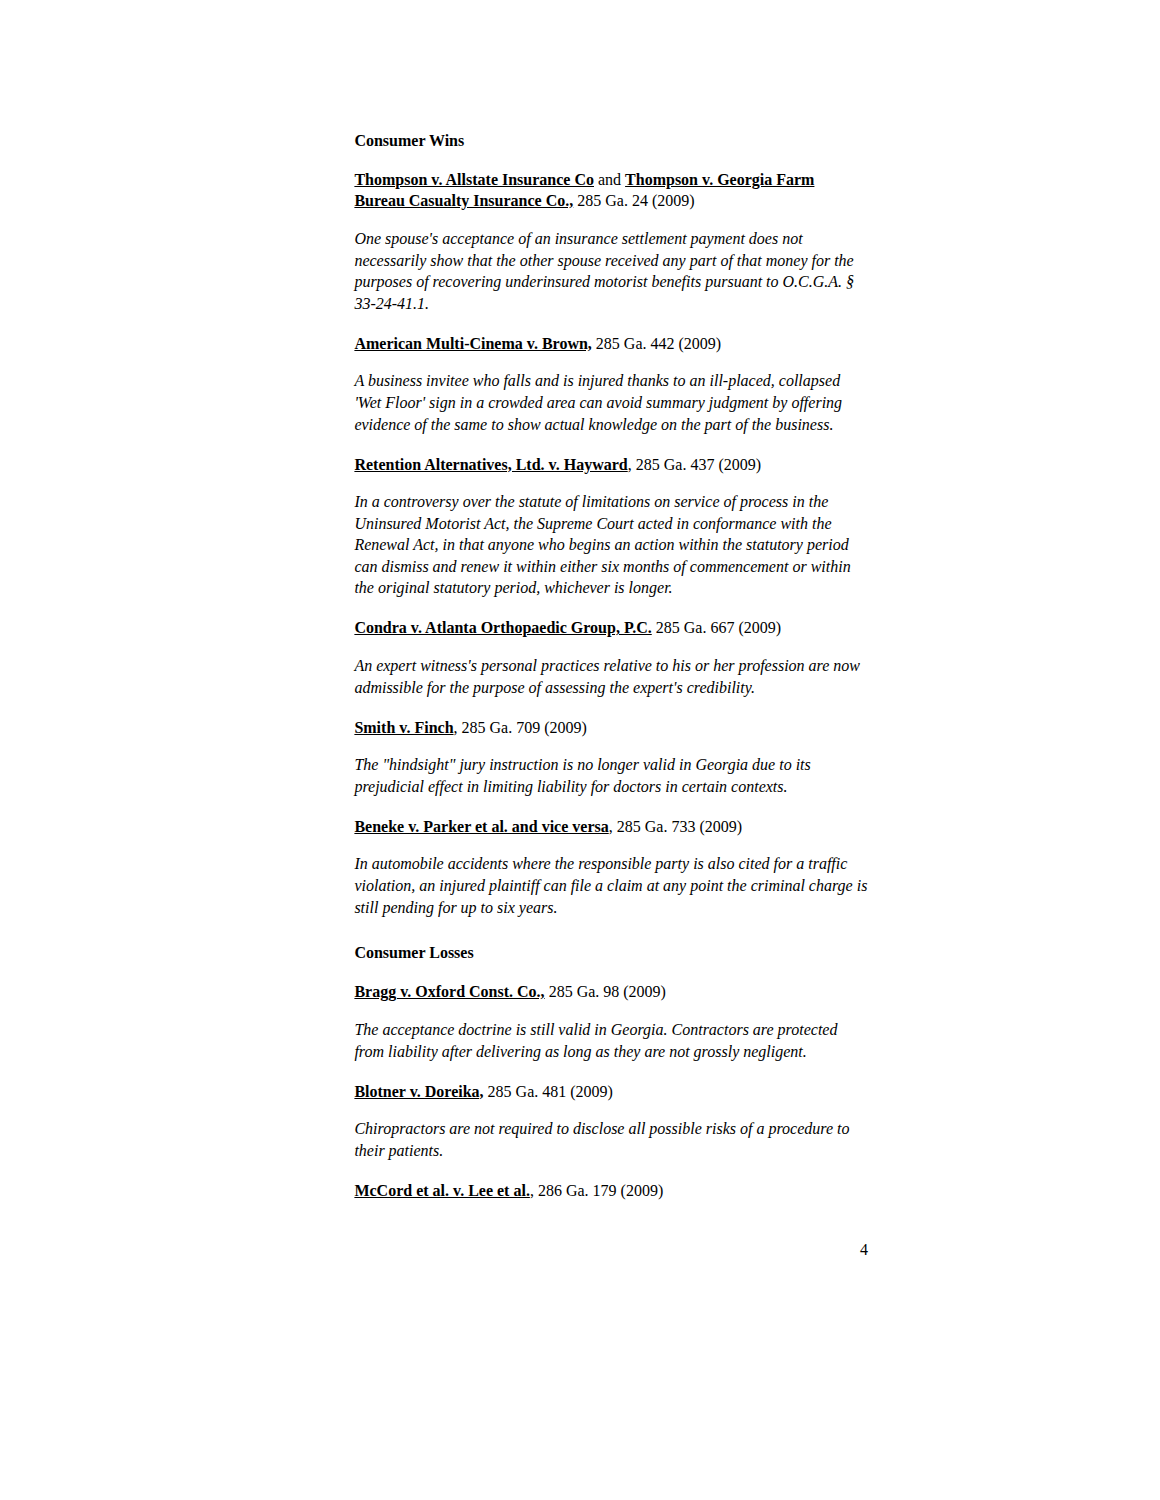Consumer Wins
Thompson v. Allstate Insurance Co
and
Thompson v. Georgia Farm Bureau Casualty Insurance Co.,
285 Ga. 24 (2009)
One spouse's acceptance of an insurance settlement payment does not necessarily show that the other spouse received any part of that money for the purposes of recovering underinsured motorist benefits pursuant to O.C.G.A. § 33-24-41.1.
American Multi-Cinema v. Brown,
285 Ga. 442 (2009)
A business invitee who falls and is injured thanks to an ill-placed, collapsed 'Wet Floor' sign in a crowded area can avoid summary judgment by offering evidence of the same to show actual knowledge on the part of the business.
Retention Alternatives, Ltd. v. Hayward
, 285 Ga. 437 (2009)
In a controversy over the statute of limitations on service of process in the Uninsured Motorist Act, the Supreme Court acted in conformance with the Renewal Act, in that anyone who begins an action within the statutory period can dismiss and renew it within either six months of commencement or within the original statutory period, whichever is longer.
Condra v. Atlanta Orthopaedic Group, P.C.
285 Ga. 667 (2009)
An expert witness's personal practices relative to his or her profession are now admissible for the purpose of assessing the expert's credibility.
Smith v. Finch
, 285 Ga. 709 (2009)
The "hindsight" jury instruction is no longer valid in Georgia due to its prejudicial effect in limiting liability for doctors in certain contexts.
Beneke v. Parker et al. and vice versa
, 285 Ga. 733 (2009)
In automobile accidents where the responsible party is also cited for a traffic violation, an injured plaintiff can file a claim at any point the criminal charge is still pending for up to six years.
Consumer Losses
Bragg v. Oxford Const. Co.,
285 Ga. 98 (2009)
The acceptance doctrine is still valid in Georgia. Contractors are protected from liability after delivering as long as they are not grossly negligent.
Blotner v. Doreika,
285 Ga. 481 (2009)
Chiropractors are not required to disclose all possible risks of a procedure to their patients.
McCord et al. v. Lee et al.
, 286 Ga. 179 (2009)
4